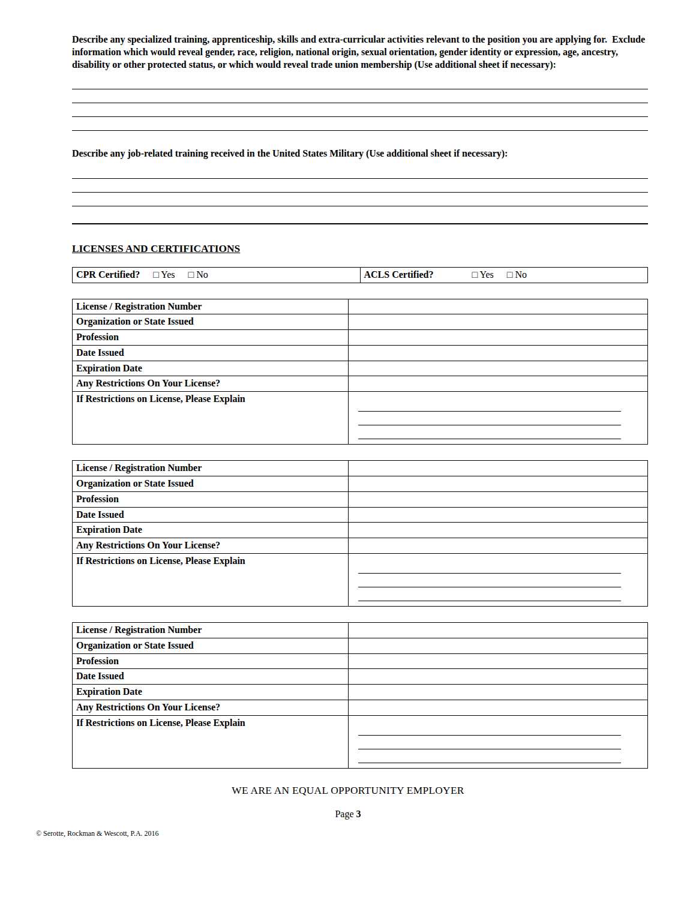Describe any specialized training, apprenticeship, skills and extra-curricular activities relevant to the position you are applying for. Exclude information which would reveal gender, race, religion, national origin, sexual orientation, gender identity or expression, age, ancestry, disability or other protected status, or which would reveal trade union membership (Use additional sheet if necessary):
Describe any job-related training received in the United States Military (Use additional sheet if necessary):
LICENSES AND CERTIFICATIONS
| CPR Certified? □ Yes □ No | ACLS Certified? □ Yes □ No |
| License / Registration Number | |
| Organization or State Issued | |
| Profession | |
| Date Issued | |
| Expiration Date | |
| Any Restrictions On Your License? | |
| If Restrictions on License, Please Explain | |
| License / Registration Number | |
| Organization or State Issued | |
| Profession | |
| Date Issued | |
| Expiration Date | |
| Any Restrictions On Your License? | |
| If Restrictions on License, Please Explain | |
| License / Registration Number | |
| Organization or State Issued | |
| Profession | |
| Date Issued | |
| Expiration Date | |
| Any Restrictions On Your License? | |
| If Restrictions on License, Please Explain | |
WE ARE AN EQUAL OPPORTUNITY EMPLOYER
Page 3
© Serotte, Rockman & Wescott, P.A. 2016